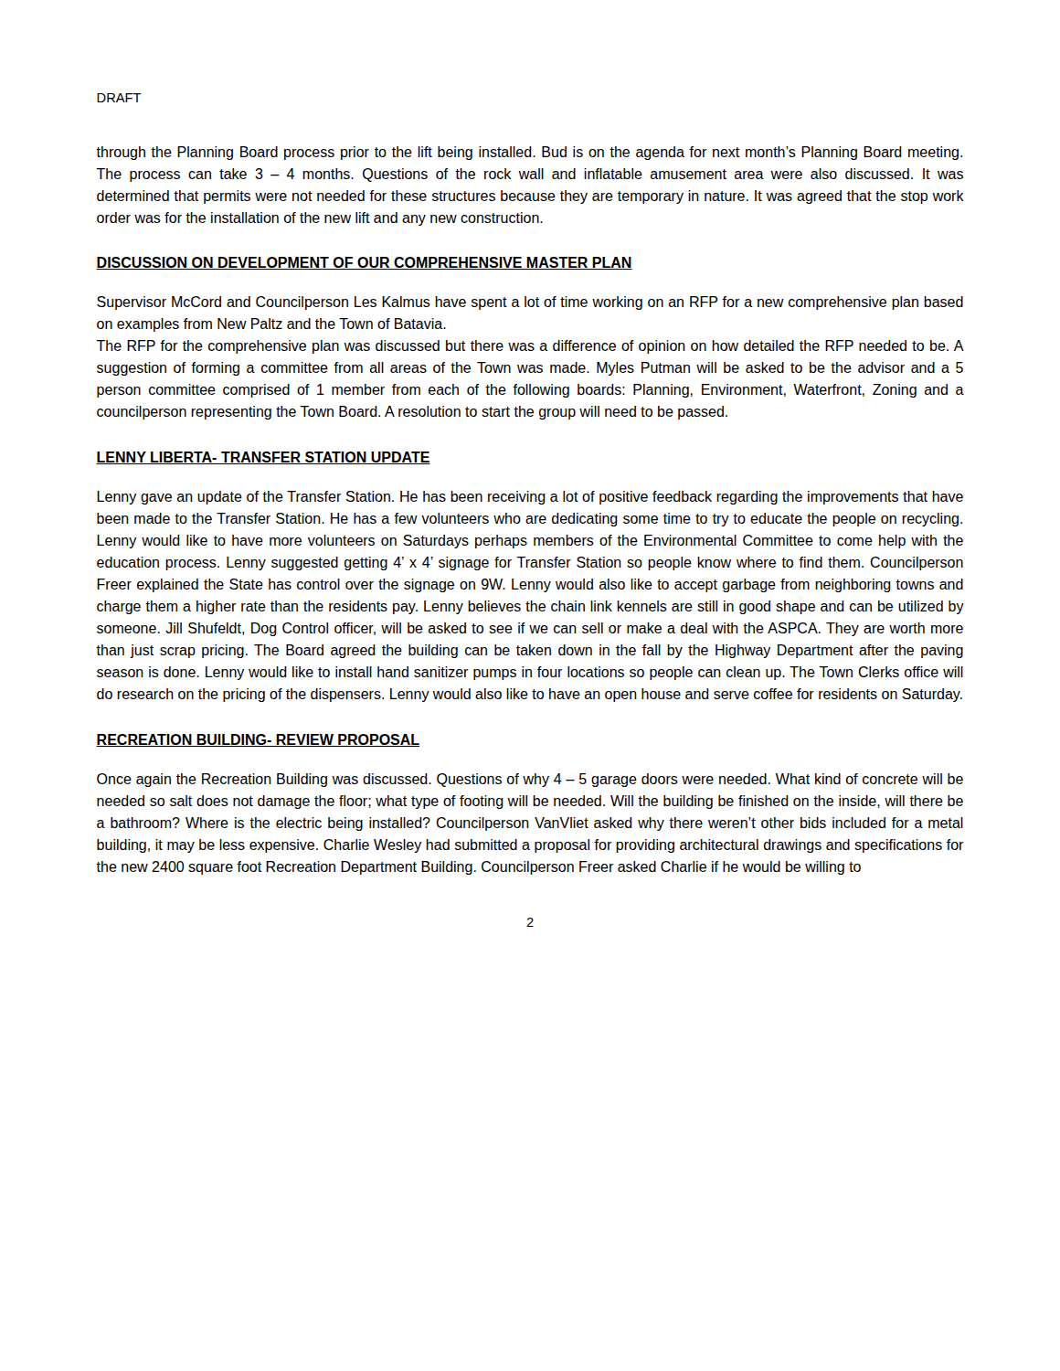DRAFT
through the Planning Board process prior to the lift being installed. Bud is on the agenda for next month’s Planning Board meeting. The process can take 3 – 4 months. Questions of the rock wall and inflatable amusement area were also discussed. It was determined that permits were not needed for these structures because they are temporary in nature. It was agreed that the stop work order was for the installation of the new lift and any new construction.
DISCUSSION ON DEVELOPMENT OF OUR COMPREHENSIVE MASTER PLAN
Supervisor McCord and Councilperson Les Kalmus have spent a lot of time working on an RFP for a new comprehensive plan based on examples from New Paltz and the Town of Batavia.
The RFP for the comprehensive plan was discussed but there was a difference of opinion on how detailed the RFP needed to be. A suggestion of forming a committee from all areas of the Town was made. Myles Putman will be asked to be the advisor and a 5 person committee comprised of 1 member from each of the following boards: Planning, Environment, Waterfront, Zoning and a councilperson representing the Town Board. A resolution to start the group will need to be passed.
LENNY LIBERTA- TRANSFER STATION UPDATE
Lenny gave an update of the Transfer Station. He has been receiving a lot of positive feedback regarding the improvements that have been made to the Transfer Station. He has a few volunteers who are dedicating some time to try to educate the people on recycling. Lenny would like to have more volunteers on Saturdays perhaps members of the Environmental Committee to come help with the education process. Lenny suggested getting 4’ x 4’ signage for Transfer Station so people know where to find them. Councilperson Freer explained the State has control over the signage on 9W. Lenny would also like to accept garbage from neighboring towns and charge them a higher rate than the residents pay. Lenny believes the chain link kennels are still in good shape and can be utilized by someone. Jill Shufeldt, Dog Control officer, will be asked to see if we can sell or make a deal with the ASPCA. They are worth more than just scrap pricing. The Board agreed the building can be taken down in the fall by the Highway Department after the paving season is done. Lenny would like to install hand sanitizer pumps in four locations so people can clean up. The Town Clerks office will do research on the pricing of the dispensers. Lenny would also like to have an open house and serve coffee for residents on Saturday.
RECREATION BUILDING- REVIEW PROPOSAL
Once again the Recreation Building was discussed. Questions of why 4 – 5 garage doors were needed. What kind of concrete will be needed so salt does not damage the floor; what type of footing will be needed. Will the building be finished on the inside, will there be a bathroom? Where is the electric being installed? Councilperson VanVliet asked why there weren’t other bids included for a metal building, it may be less expensive. Charlie Wesley had submitted a proposal for providing architectural drawings and specifications for the new 2400 square foot Recreation Department Building. Councilperson Freer asked Charlie if he would be willing to
2